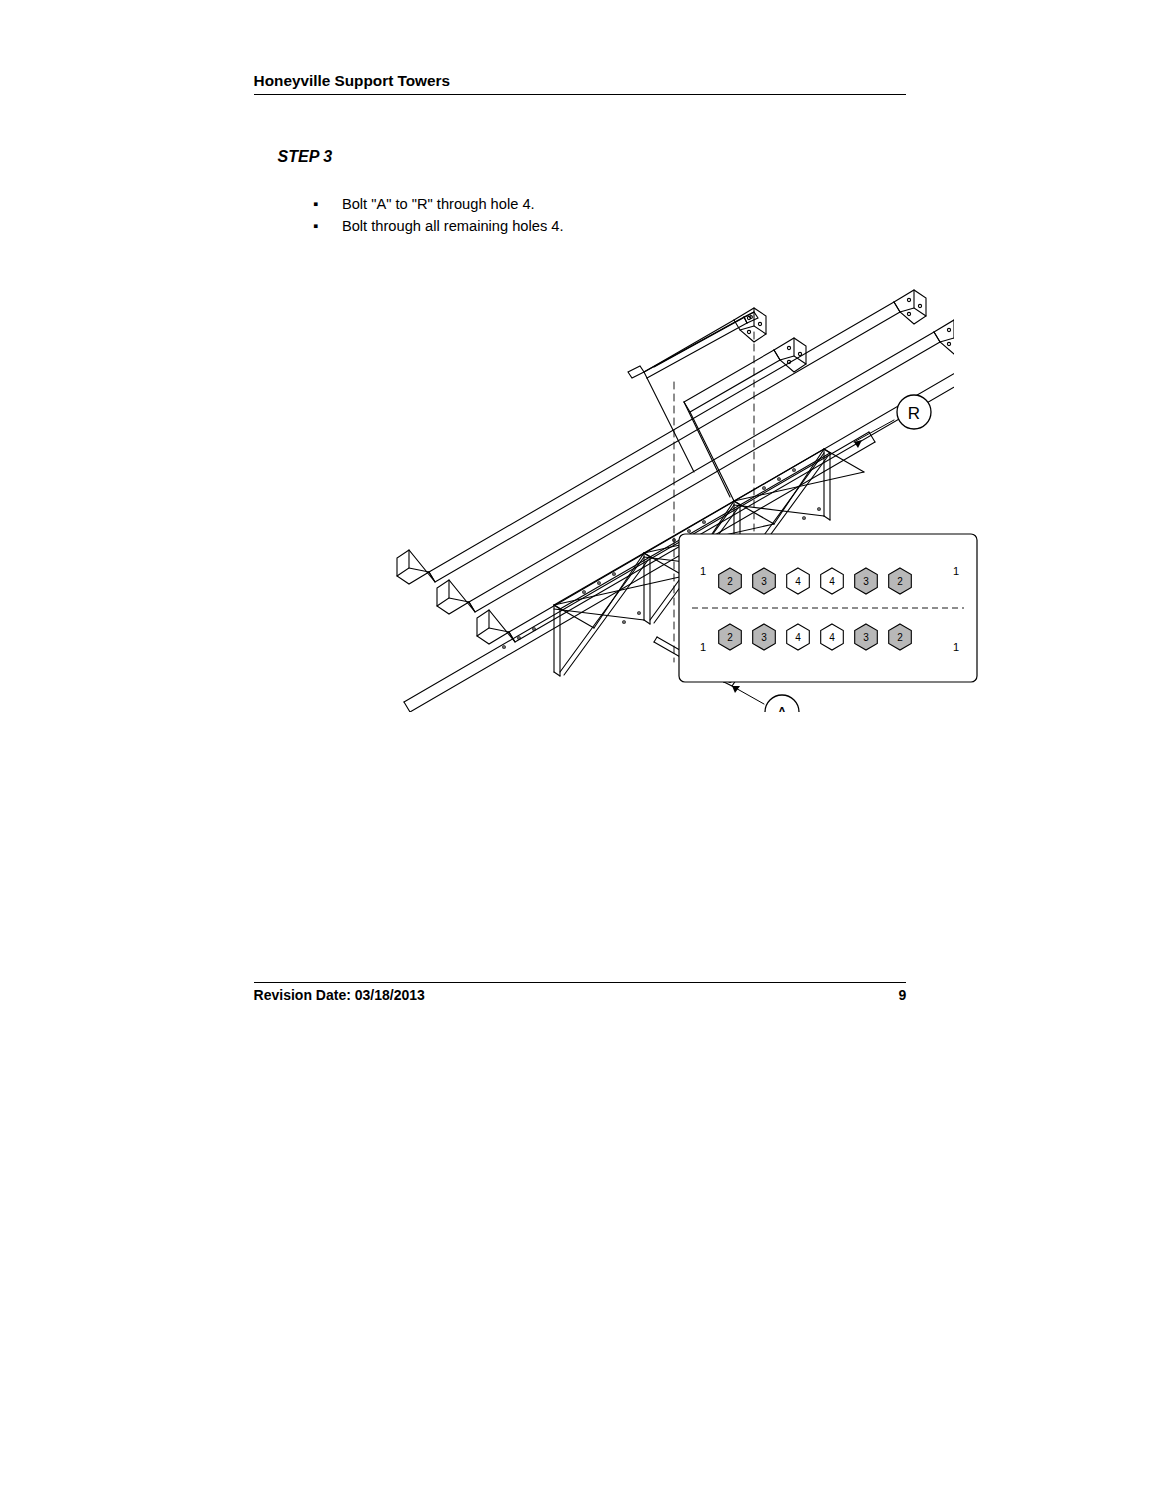Honeyville Support Towers
STEP 3
Bolt "A" to "R" through hole 4.
Bolt through all remaining holes 4.
R A
1 1 2 3 4 4 3 2 1 1 2 3 4 4 3 2
Revision Date: 03/18/2013 9